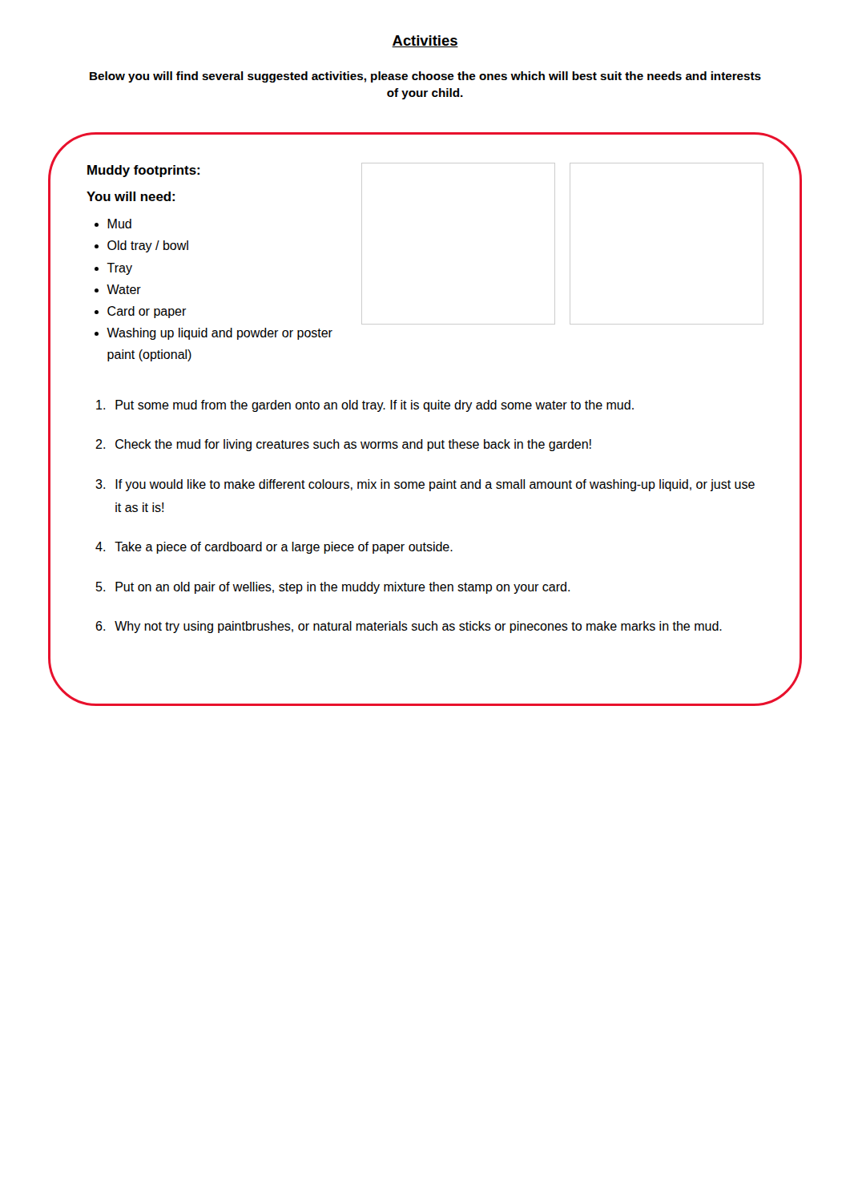Activities
Below you will find several suggested activities, please choose the ones which will best suit the needs and interests of your child.
Muddy footprints:
You will need:
Mud
Old tray / bowl
Tray
Water
Card or paper
Washing up liquid and powder or poster paint (optional)
Put some mud from the garden onto an old tray. If it is quite dry add some water to the mud.
Check the mud for living creatures such as worms and put these back in the garden!
If you would like to make different colours, mix in some paint and a small amount of washing-up liquid, or just use it as it is!
Take a piece of cardboard or a large piece of paper outside.
Put on an old pair of wellies, step in the muddy mixture then stamp on your card.
Why not try using paintbrushes, or natural materials such as sticks or pinecones to make marks in the mud.